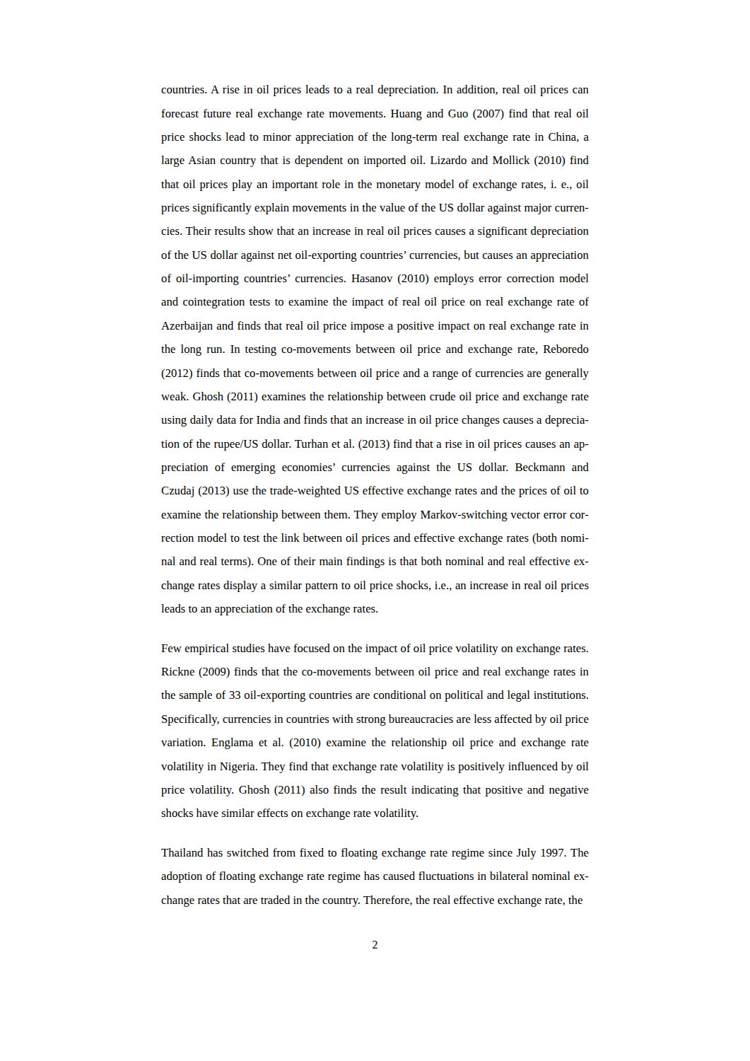countries. A rise in oil prices leads to a real depreciation. In addition, real oil prices can forecast future real exchange rate movements. Huang and Guo (2007) find that real oil price shocks lead to minor appreciation of the long-term real exchange rate in China, a large Asian country that is dependent on imported oil. Lizardo and Mollick (2010) find that oil prices play an important role in the monetary model of exchange rates, i. e., oil prices significantly explain movements in the value of the US dollar against major currencies. Their results show that an increase in real oil prices causes a significant depreciation of the US dollar against net oil-exporting countries’ currencies, but causes an appreciation of oil-importing countries’ currencies. Hasanov (2010) employs error correction model and cointegration tests to examine the impact of real oil price on real exchange rate of Azerbaijan and finds that real oil price impose a positive impact on real exchange rate in the long run. In testing co-movements between oil price and exchange rate, Reboredo (2012) finds that co-movements between oil price and a range of currencies are generally weak. Ghosh (2011) examines the relationship between crude oil price and exchange rate using daily data for India and finds that an increase in oil price changes causes a depreciation of the rupee/US dollar. Turhan et al. (2013) find that a rise in oil prices causes an appreciation of emerging economies’ currencies against the US dollar. Beckmann and Czudaj (2013) use the trade-weighted US effective exchange rates and the prices of oil to examine the relationship between them. They employ Markov-switching vector error correction model to test the link between oil prices and effective exchange rates (both nominal and real terms). One of their main findings is that both nominal and real effective exchange rates display a similar pattern to oil price shocks, i.e., an increase in real oil prices leads to an appreciation of the exchange rates.
Few empirical studies have focused on the impact of oil price volatility on exchange rates. Rickne (2009) finds that the co-movements between oil price and real exchange rates in the sample of 33 oil-exporting countries are conditional on political and legal institutions. Specifically, currencies in countries with strong bureaucracies are less affected by oil price variation. Englama et al. (2010) examine the relationship oil price and exchange rate volatility in Nigeria. They find that exchange rate volatility is positively influenced by oil price volatility. Ghosh (2011) also finds the result indicating that positive and negative shocks have similar effects on exchange rate volatility.
Thailand has switched from fixed to floating exchange rate regime since July 1997. The adoption of floating exchange rate regime has caused fluctuations in bilateral nominal exchange rates that are traded in the country. Therefore, the real effective exchange rate, the
2